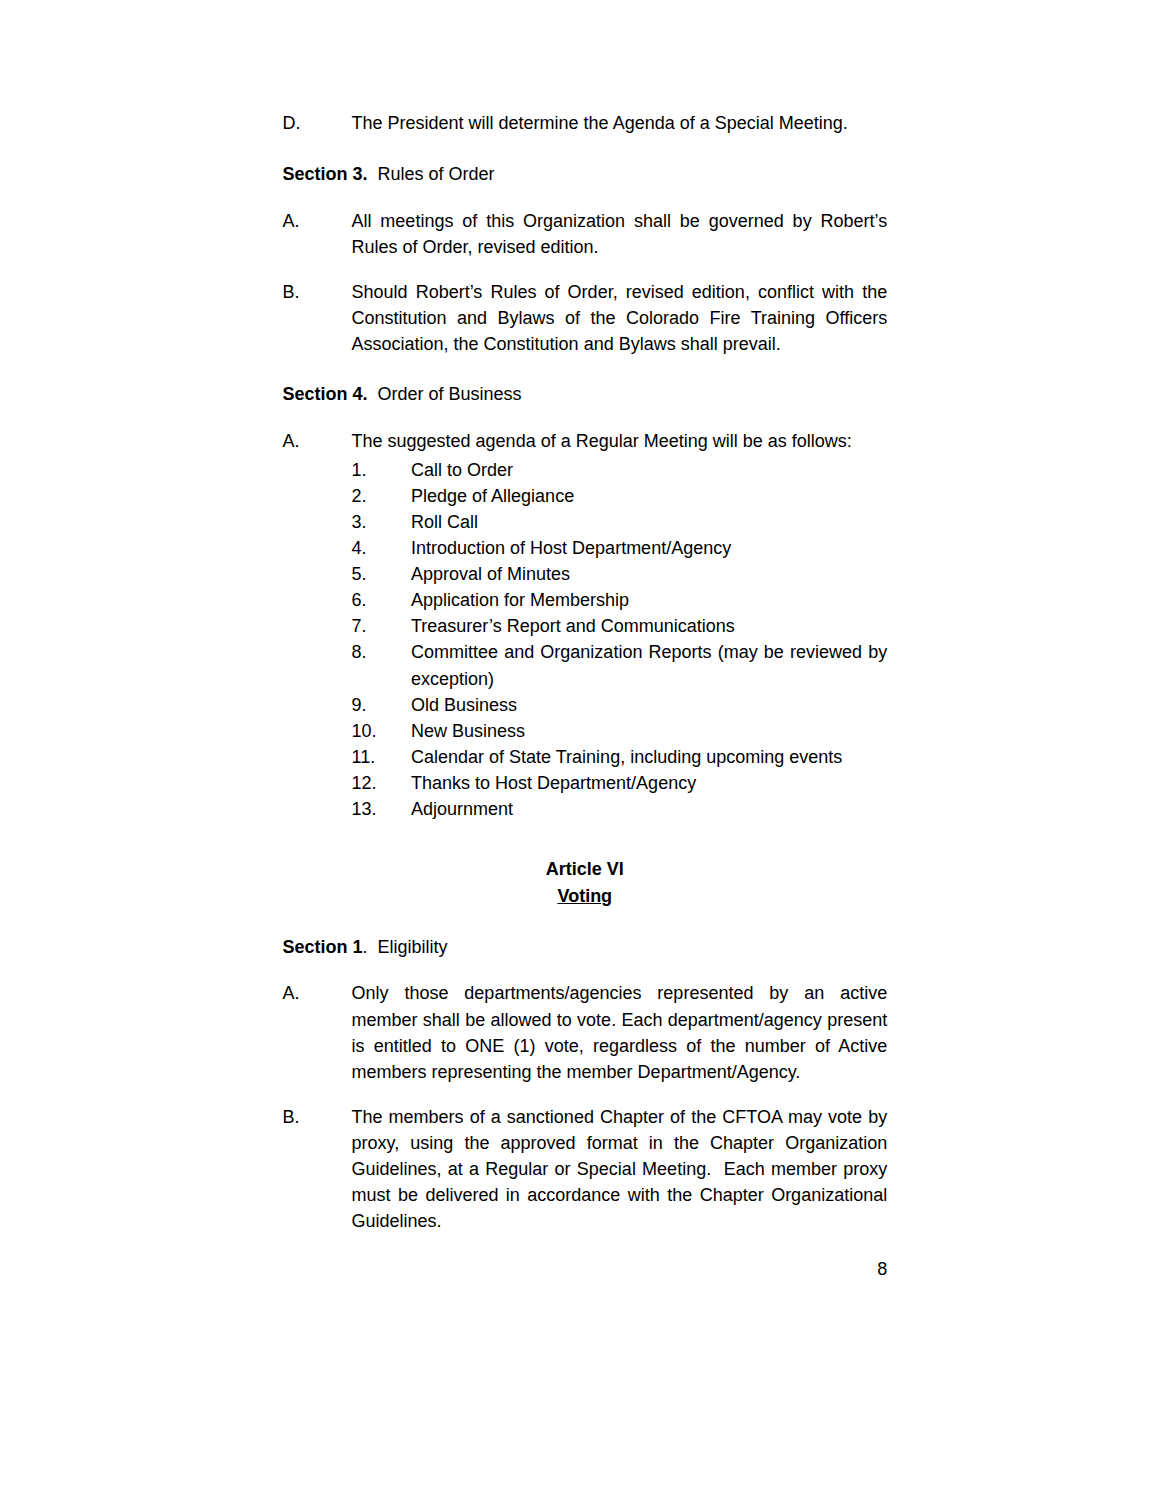D.
The President will determine the Agenda of a Special Meeting.
Section 3. Rules of Order
A.
All meetings of this Organization shall be governed by Robert’s Rules of Order, revised edition.
B.
Should Robert’s Rules of Order, revised edition, conflict with the Constitution and Bylaws of the Colorado Fire Training Officers Association, the Constitution and Bylaws shall prevail.
Section 4. Order of Business
A.
The suggested agenda of a Regular Meeting will be as follows:
1. Call to Order
2. Pledge of Allegiance
3. Roll Call
4. Introduction of Host Department/Agency
5. Approval of Minutes
6. Application for Membership
7. Treasurer’s Report and Communications
8. Committee and Organization Reports (may be reviewed by exception)
9. Old Business
10. New Business
11. Calendar of State Training, including upcoming events
12. Thanks to Host Department/Agency
13. Adjournment
Article VI Voting
Section 1. Eligibility
A.
Only those departments/agencies represented by an active member shall be allowed to vote. Each department/agency present is entitled to ONE (1) vote, regardless of the number of Active members representing the member Department/Agency.
B.
The members of a sanctioned Chapter of the CFTOA may vote by proxy, using the approved format in the Chapter Organization Guidelines, at a Regular or Special Meeting. Each member proxy must be delivered in accordance with the Chapter Organizational Guidelines.
8